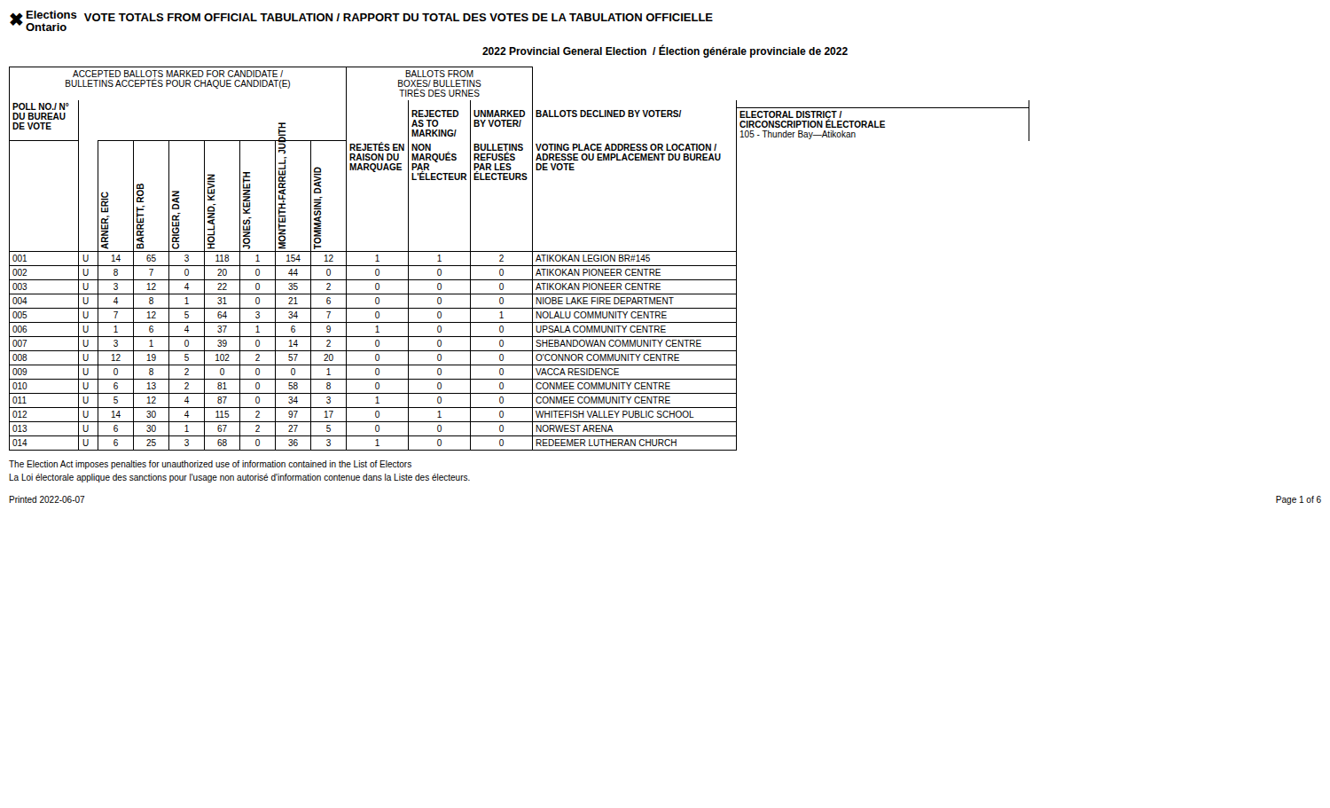✖Elections
Ontario
VOTE TOTALS FROM OFFICIAL TABULATION / RAPPORT DU TOTAL DES VOTES DE LA TABULATION OFFICIELLE
2022 Provincial General Election / Élection générale provinciale de 2022
| ACCEPTED BALLOTS MARKED FOR CANDIDATE / BULLETINS ACCEPTÉS POUR CHAQUE CANDIDAT(E) | BALLOTS FROM BOXES/ BULLETINS TIRÉS DES URNES | |
| POLL NO./ N° DU BUREAU DE VOTE | | | | | | |
| | | REJECTED AS TO MARKING/ | UNMARKED BY VOTER/ | BALLOTS DECLINED BY VOTERS/ | ELECTORAL DISTRICT / CIRCONSCRIPTION ÉLECTORALE 105 - Thunder Bay—Atikokan |
| | | ARNER, ERIC | BARRETT, ROB | CRIGER, DAN | HOLLAND, KEVIN | JONES, KENNETH | MONTEITH-FARRELL, JUDITH | TOMMASINI, DAVID | REJETÉS EN RAISON DU MARQUAGE | NON MARQUÉS PAR L'ÉLECTEUR | BULLETINS REFUSÉS PAR LES ÉLECTEURS | VOTING PLACE ADDRESS OR LOCATION / ADRESSE OU EMPLACEMENT DU BUREAU DE VOTE |
| 001 | U | 14 | 65 | 3 | 118 | 1 | 154 | 12 | 1 | 1 | 2 | ATIKOKAN LEGION BR#145 |
| 002 | U | 8 | 7 | 0 | 20 | 0 | 44 | 0 | 0 | 0 | 0 | ATIKOKAN PIONEER CENTRE |
| 003 | U | 3 | 12 | 4 | 22 | 0 | 35 | 2 | 0 | 0 | 0 | ATIKOKAN PIONEER CENTRE |
| 004 | U | 4 | 8 | 1 | 31 | 0 | 21 | 6 | 0 | 0 | 0 | NIOBE LAKE FIRE DEPARTMENT |
| 005 | U | 7 | 12 | 5 | 64 | 3 | 34 | 7 | 0 | 0 | 1 | NOLALU COMMUNITY CENTRE |
| 006 | U | 1 | 6 | 4 | 37 | 1 | 6 | 9 | 1 | 0 | 0 | UPSALA COMMUNITY CENTRE |
| 007 | U | 3 | 1 | 0 | 39 | 0 | 14 | 2 | 0 | 0 | 0 | SHEBANDOWAN COMMUNITY CENTRE |
| 008 | U | 12 | 19 | 5 | 102 | 2 | 57 | 20 | 0 | 0 | 0 | O'CONNOR COMMUNITY CENTRE |
| 009 | U | 0 | 8 | 2 | 0 | 0 | 0 | 1 | 0 | 0 | 0 | VACCA RESIDENCE |
| 010 | U | 6 | 13 | 2 | 81 | 0 | 58 | 8 | 0 | 0 | 0 | CONMEE COMMUNITY CENTRE |
| 011 | U | 5 | 12 | 4 | 87 | 0 | 34 | 3 | 1 | 0 | 0 | CONMEE COMMUNITY CENTRE |
| 012 | U | 14 | 30 | 4 | 115 | 2 | 97 | 17 | 0 | 1 | 0 | WHITEFISH VALLEY PUBLIC SCHOOL |
| 013 | U | 6 | 30 | 1 | 67 | 2 | 27 | 5 | 0 | 0 | 0 | NORWEST ARENA |
| 014 | U | 6 | 25 | 3 | 68 | 0 | 36 | 3 | 1 | 0 | 0 | REDEEMER LUTHERAN CHURCH |
The Election Act imposes penalties for unauthorized use of information contained in the List of Electors
La Loi électorale applique des sanctions pour l'usage non autorisé d'information contenue dans la Liste des électeurs.
Printed 2022-06-07 Page 1 of 6